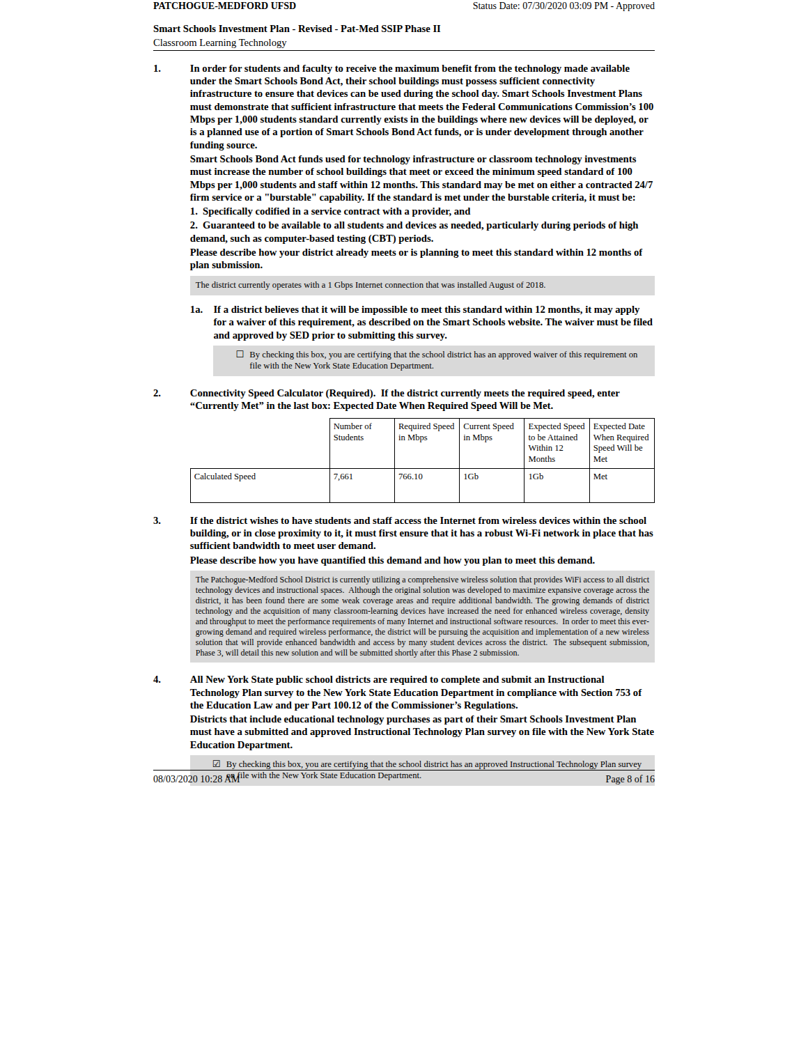PATCHOGUE-MEDFORD UFSD
Status Date: 07/30/2020 03:09 PM - Approved
Smart Schools Investment Plan - Revised - Pat-Med SSIP Phase II
Classroom Learning Technology
1.
In order for students and faculty to receive the maximum benefit from the technology made available under the Smart Schools Bond Act, their school buildings must possess sufficient connectivity infrastructure to ensure that devices can be used during the school day. Smart Schools Investment Plans must demonstrate that sufficient infrastructure that meets the Federal Communications Commission’s 100 Mbps per 1,000 students standard currently exists in the buildings where new devices will be deployed, or is a planned use of a portion of Smart Schools Bond Act funds, or is under development through another funding source.
Smart Schools Bond Act funds used for technology infrastructure or classroom technology investments must increase the number of school buildings that meet or exceed the minimum speed standard of 100 Mbps per 1,000 students and staff within 12 months. This standard may be met on either a contracted 24/7 firm service or a "burstable" capability. If the standard is met under the burstable criteria, it must be:
1. Specifically codified in a service contract with a provider, and
2. Guaranteed to be available to all students and devices as needed, particularly during periods of high demand, such as computer-based testing (CBT) periods.
Please describe how your district already meets or is planning to meet this standard within 12 months of plan submission.
The district currently operates with a 1 Gbps Internet connection that was installed August of 2018.
1a.
If a district believes that it will be impossible to meet this standard within 12 months, it may apply for a waiver of this requirement, as described on the Smart Schools website. The waiver must be filed and approved by SED prior to submitting this survey.
By checking this box, you are certifying that the school district has an approved waiver of this requirement on file with the New York State Education Department.
2.
Connectivity Speed Calculator (Required). If the district currently meets the required speed, enter “Currently Met” in the last box: Expected Date When Required Speed Will be Met.
| | Number of Students | Required Speed in Mbps | Current Speed in Mbps | Expected Speed to be Attained Within 12 Months | Expected Date When Required Speed Will be Met |
| --- | --- | --- | --- | --- | --- |
| Calculated Speed | 7,661 | 766.10 | 1Gb | 1Gb | Met |
3.
If the district wishes to have students and staff access the Internet from wireless devices within the school building, or in close proximity to it, it must first ensure that it has a robust Wi-Fi network in place that has sufficient bandwidth to meet user demand.
Please describe how you have quantified this demand and how you plan to meet this demand.
The Patchogue-Medford School District is currently utilizing a comprehensive wireless solution that provides WiFi access to all district technology devices and instructional spaces. Although the original solution was developed to maximize expansive coverage across the district, it has been found there are some weak coverage areas and require additional bandwidth. The growing demands of district technology and the acquisition of many classroom-learning devices have increased the need for enhanced wireless coverage, density and throughput to meet the performance requirements of many Internet and instructional software resources. In order to meet this ever-growing demand and required wireless performance, the district will be pursuing the acquisition and implementation of a new wireless solution that will provide enhanced bandwidth and access by many student devices across the district. The subsequent submission, Phase 3, will detail this new solution and will be submitted shortly after this Phase 2 submission.
4.
All New York State public school districts are required to complete and submit an Instructional Technology Plan survey to the New York State Education Department in compliance with Section 753 of the Education Law and per Part 100.12 of the Commissioner’s Regulations.
Districts that include educational technology purchases as part of their Smart Schools Investment Plan must have a submitted and approved Instructional Technology Plan survey on file with the New York State Education Department.
By checking this box, you are certifying that the school district has an approved Instructional Technology Plan survey on file with the New York State Education Department.
08/03/2020 10:28 AM
Page 8 of 16